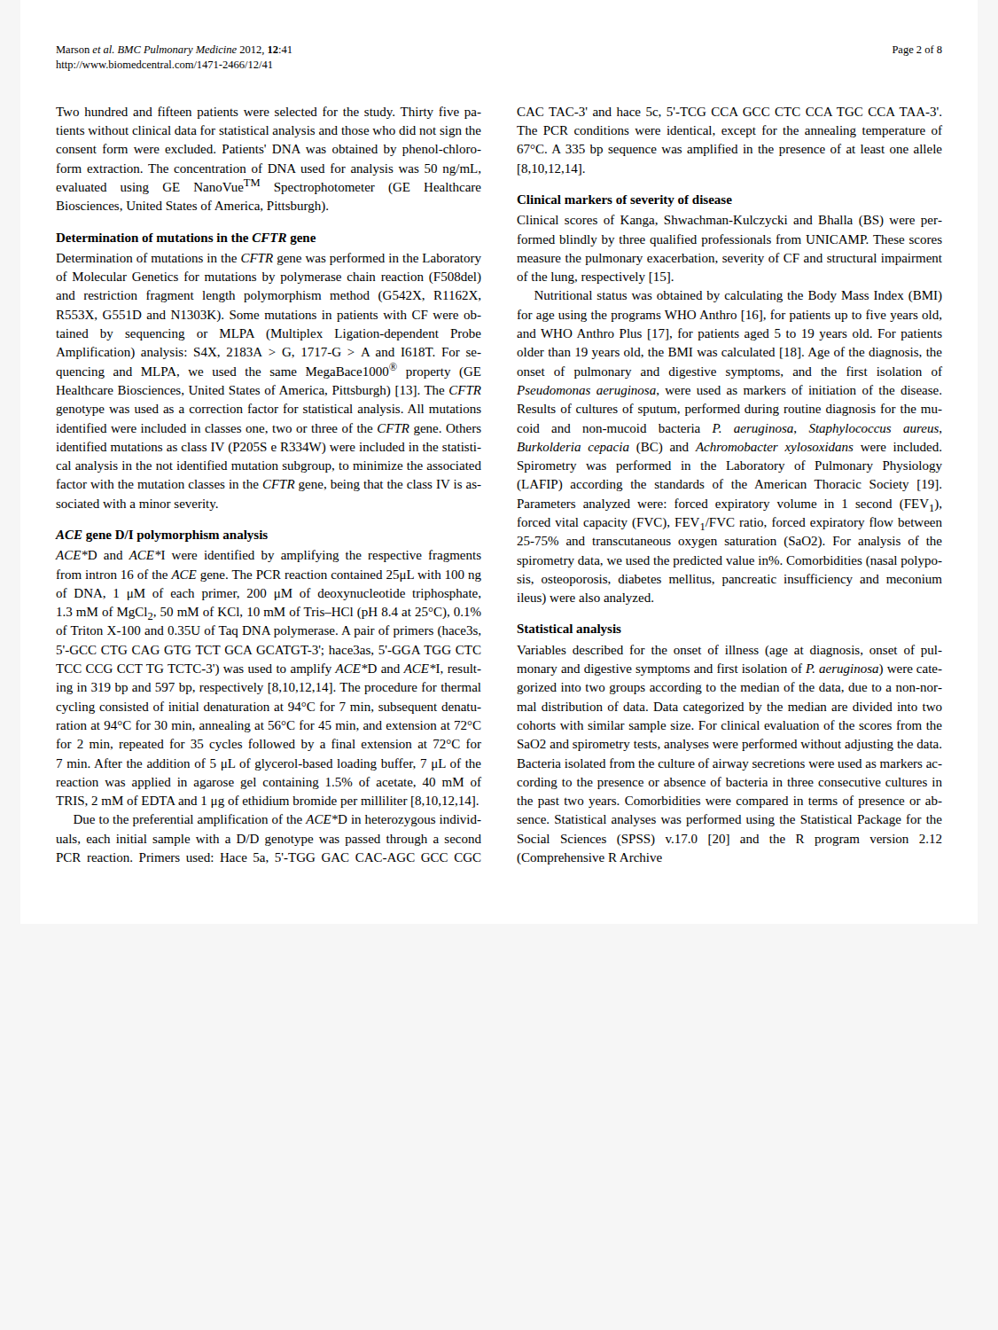Marson et al. BMC Pulmonary Medicine 2012, 12:41
http://www.biomedcentral.com/1471-2466/12/41
Page 2 of 8
Two hundred and fifteen patients were selected for the study. Thirty five patients without clinical data for statistical analysis and those who did not sign the consent form were excluded. Patients' DNA was obtained by phenol-chloroform extraction. The concentration of DNA used for analysis was 50 ng/mL, evaluated using GE NanoVueTM Spectrophotometer (GE Healthcare Biosciences, United States of America, Pittsburgh).
Determination of mutations in the CFTR gene
Determination of mutations in the CFTR gene was performed in the Laboratory of Molecular Genetics for mutations by polymerase chain reaction (F508del) and restriction fragment length polymorphism method (G542X, R1162X, R553X, G551D and N1303K). Some mutations in patients with CF were obtained by sequencing or MLPA (Multiplex Ligation-dependent Probe Amplification) analysis: S4X, 2183A > G, 1717-G > A and I618T. For sequencing and MLPA, we used the same MegaBace1000® property (GE Healthcare Biosciences, United States of America, Pittsburgh) [13]. The CFTR genotype was used as a correction factor for statistical analysis. All mutations identified were included in classes one, two or three of the CFTR gene. Others identified mutations as class IV (P205S e R334W) were included in the statistical analysis in the not identified mutation subgroup, to minimize the associated factor with the mutation classes in the CFTR gene, being that the class IV is associated with a minor severity.
ACE gene D/I polymorphism analysis
ACE*D and ACE*I were identified by amplifying the respective fragments from intron 16 of the ACE gene. The PCR reaction contained 25μL with 100 ng of DNA, 1 μM of each primer, 200 μM of deoxynucleotide triphosphate, 1.3 mM of MgCl2, 50 mM of KCl, 10 mM of Tris–HCl (pH 8.4 at 25°C), 0.1% of Triton X-100 and 0.35U of Taq DNA polymerase. A pair of primers (hace3s, 5'-GCC CTG CAG GTG TCT GCA GCATGT-3'; hace3as, 5'-GGA TGG CTC TCC CCG CCT TG TCTC-3') was used to amplify ACE*D and ACE*I, resulting in 319 bp and 597 bp, respectively [8,10,12,14]. The procedure for thermal cycling consisted of initial denaturation at 94°C for 7 min, subsequent denaturation at 94°C for 30 min, annealing at 56°C for 45 min, and extension at 72°C for 2 min, repeated for 35 cycles followed by a final extension at 72°C for 7 min. After the addition of 5 μL of glycerol-based loading buffer, 7 μL of the reaction was applied in agarose gel containing 1.5% of acetate, 40 mM of TRIS, 2 mM of EDTA and 1 μg of ethidium bromide per milliliter [8,10,12,14].
Due to the preferential amplification of the ACE*D in heterozygous individuals, each initial sample with a D/D genotype was passed through a second PCR reaction. Primers used: Hace 5a, 5'-TGG GAC CAC-AGC GCC CGC CAC TAC-3' and hace 5c, 5'-TCG CCA GCC CTC CCA TGC CCA TAA-3'. The PCR conditions were identical, except for the annealing temperature of 67°C. A 335 bp sequence was amplified in the presence of at least one allele [8,10,12,14].
Clinical markers of severity of disease
Clinical scores of Kanga, Shwachman-Kulczycki and Bhalla (BS) were performed blindly by three qualified professionals from UNICAMP. These scores measure the pulmonary exacerbation, severity of CF and structural impairment of the lung, respectively [15].
Nutritional status was obtained by calculating the Body Mass Index (BMI) for age using the programs WHO Anthro [16], for patients up to five years old, and WHO Anthro Plus [17], for patients aged 5 to 19 years old. For patients older than 19 years old, the BMI was calculated [18]. Age of the diagnosis, the onset of pulmonary and digestive symptoms, and the first isolation of Pseudomonas aeruginosa, were used as markers of initiation of the disease. Results of cultures of sputum, performed during routine diagnosis for the mucoid and non-mucoid bacteria P. aeruginosa, Staphylococcus aureus, Burkolderia cepacia (BC) and Achromobacter xylosoxidans were included. Spirometry was performed in the Laboratory of Pulmonary Physiology (LAFIP) according the standards of the American Thoracic Society [19]. Parameters analyzed were: forced expiratory volume in 1 second (FEV1), forced vital capacity (FVC), FEV1/FVC ratio, forced expiratory flow between 25-75% and transcutaneous oxygen saturation (SaO2). For analysis of the spirometry data, we used the predicted value in%. Comorbidities (nasal polyposis, osteoporosis, diabetes mellitus, pancreatic insufficiency and meconium ileus) were also analyzed.
Statistical analysis
Variables described for the onset of illness (age at diagnosis, onset of pulmonary and digestive symptoms and first isolation of P. aeruginosa) were categorized into two groups according to the median of the data, due to a non-normal distribution of data. Data categorized by the median are divided into two cohorts with similar sample size. For clinical evaluation of the scores from the SaO2 and spirometry tests, analyses were performed without adjusting the data. Bacteria isolated from the culture of airway secretions were used as markers according to the presence or absence of bacteria in three consecutive cultures in the past two years. Comorbidities were compared in terms of presence or absence. Statistical analyses was performed using the Statistical Package for the Social Sciences (SPSS) v.17.0 [20] and the R program version 2.12 (Comprehensive R Archive